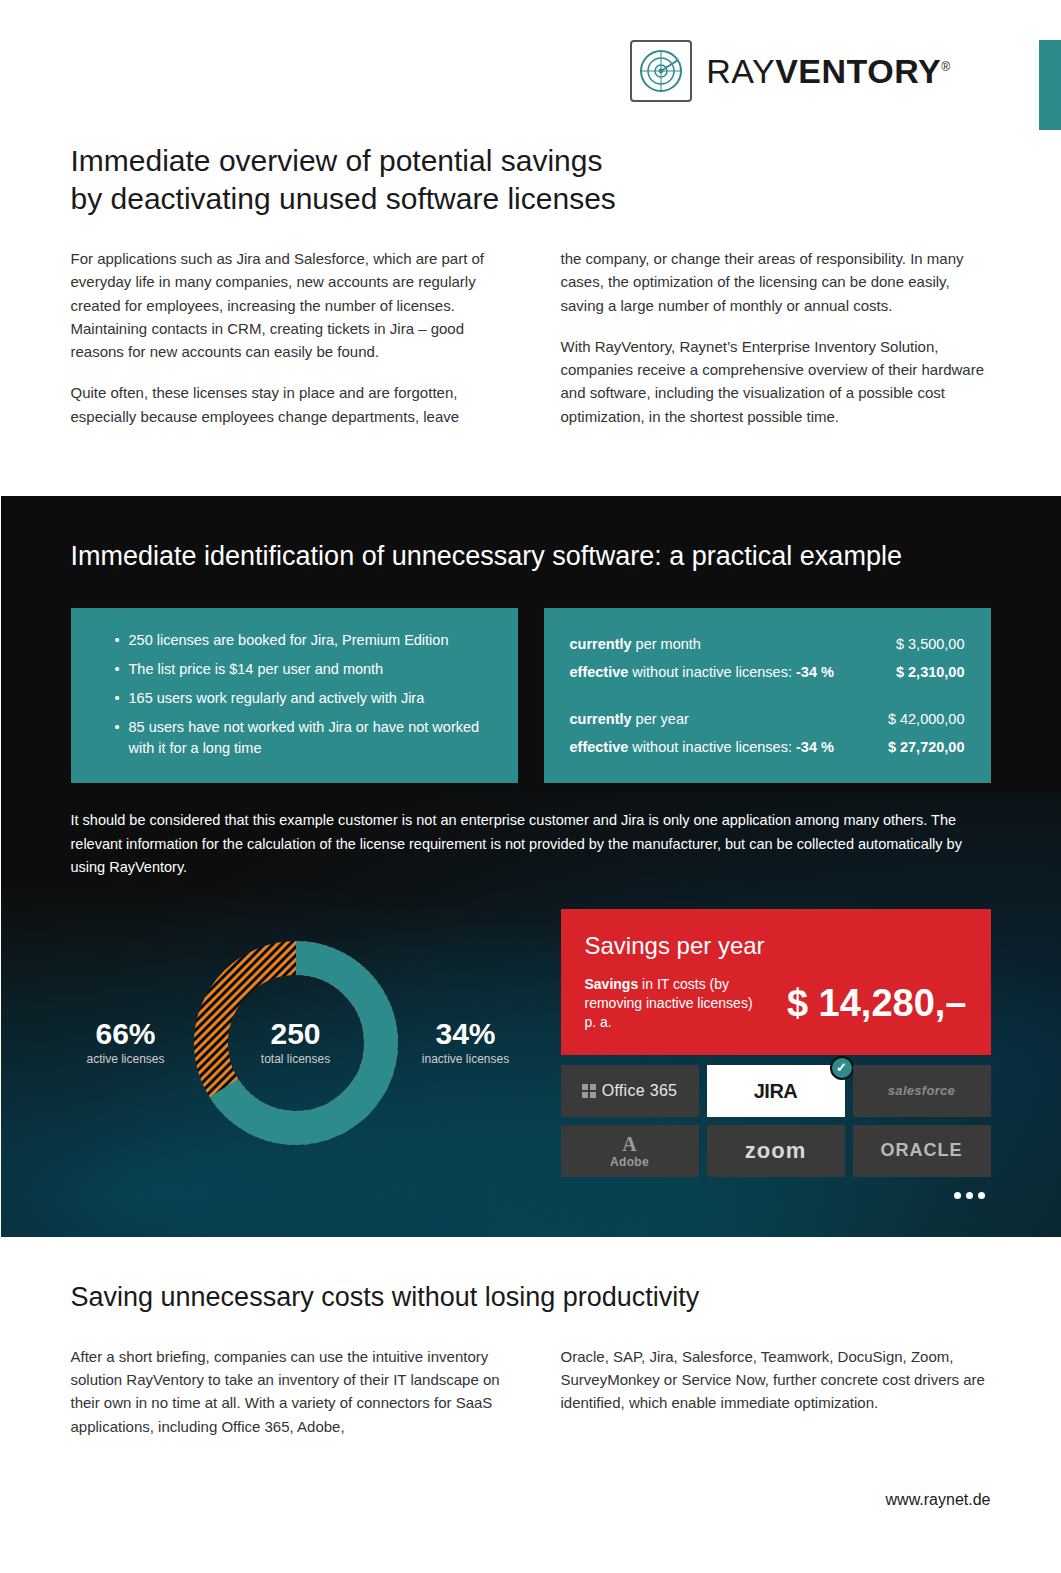RAYVENTORY®
Immediate overview of potential savings
by deactivating unused software licenses
For applications such as Jira and Salesforce, which are part of everyday life in many companies, new accounts are regularly created for employees, increasing the number of licenses. Maintaining contacts in CRM, creating tickets in Jira – good reasons for new accounts can easily be found.
Quite often, these licenses stay in place and are forgotten, especially because employees change departments, leave
the company, or change their areas of responsibility. In many cases, the optimization of the licensing can be done easily, saving a large number of monthly or annual costs.
With RayVentory, Raynet’s Enterprise Inventory Solution, companies receive a comprehensive overview of their hardware and software, including the visualization of a possible cost optimization, in the shortest possible time.
Immediate identification of unnecessary software: a practical example
250 licenses are booked for Jira, Premium Edition
The list price is $14 per user and month
165 users work regularly and actively with Jira
85 users have not worked with Jira or have not worked with it for a long time
| currently per month | $ 3,500,00 |
| effective without inactive licenses: -34 % | $ 2,310,00 |
| currently per year | $ 42,000,00 |
| effective without inactive licenses: -34 % | $ 27,720,00 |
It should be considered that this example customer is not an enterprise customer and Jira is only one application among many others. The relevant information for the calculation of the license requirement is not provided by the manufacturer, but can be collected automatically by using RayVentory.
66% active licenses
250 total licenses
34% inactive licenses
Savings per year
Savings in IT costs (by removing inactive licenses) p. a.
$ 14,280,–
Office 365
JIRA ✓
salesforce
A Adobe
zoom
ORACLE
Saving unnecessary costs without losing productivity
After a short briefing, companies can use the intuitive inventory solution RayVentory to take an inventory of their IT landscape on their own in no time at all. With a variety of connectors for SaaS applications, including Office 365, Adobe,
Oracle, SAP, Jira, Salesforce, Teamwork, DocuSign, Zoom, SurveyMonkey or Service Now, further concrete cost drivers are identified, which enable immediate optimization.
www.raynet.de